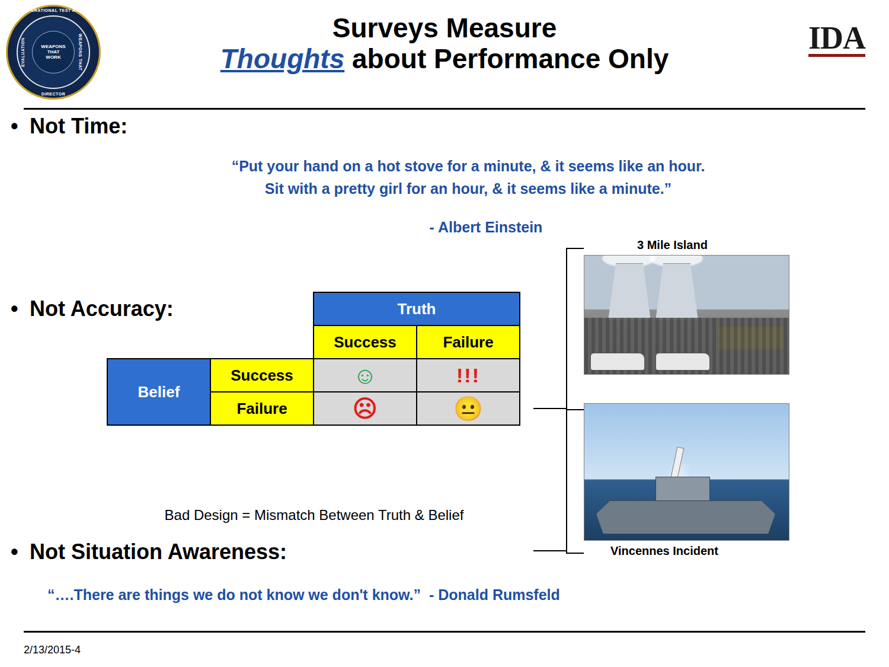OPERATIONAL TEST AND DIRECTOR EVALUATION WEAPONS THAT
WEAPONS
THAT
WORK
IDA
Surveys Measure
Thoughts about Performance Only
• Not Time:
“Put your hand on a hot stove for a minute, & it seems like an hour.
Sit with a pretty girl for an hour, & it seems like a minute.” - Albert Einstein
• Not Accuracy:
| | | Truth |
| | | Success | Failure |
| Belief | Success | ☺ | !!! |
| Failure | ☹ | 😐 |
Bad Design = Mismatch Between Truth & Belief
3 Mile Island
Vincennes Incident
• Not Situation Awareness:
“….There are things we do not know we don't know.” - Donald Rumsfeld
2/13/2015-4